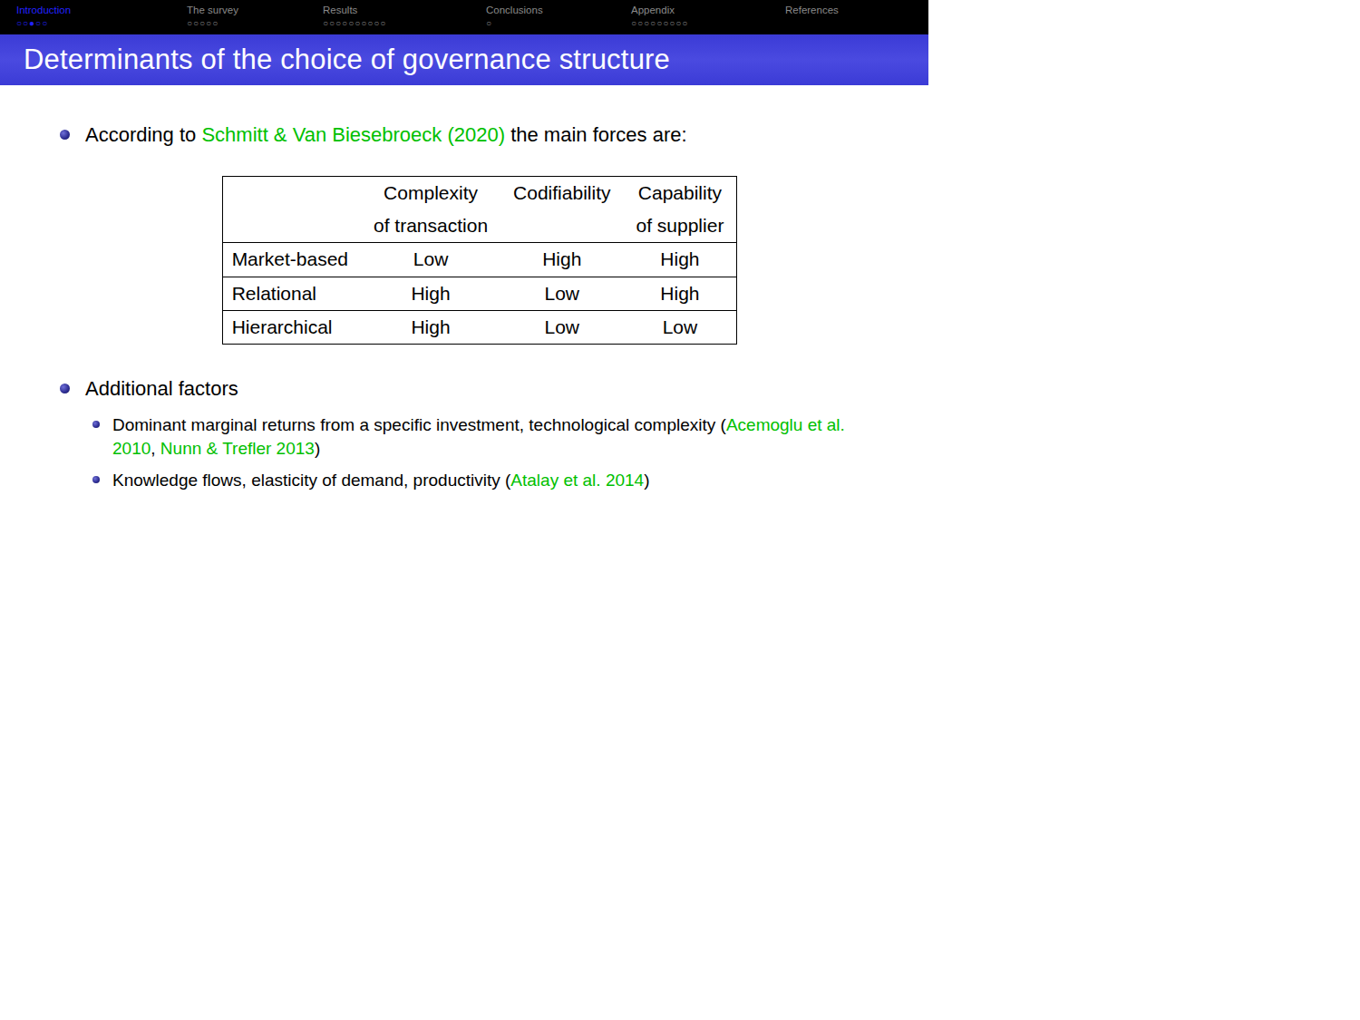Introduction○○●○○
The survey○○○○○
Results○○○○○○○○○○
Conclusions○
Appendix○○○○○○○○○
References
Determinants of the choice of governance structure
According to Schmitt & Van Biesebroeck (2020) the main forces are:
| | Complexity | Codifiability | Capability |
| --- | --- | --- | --- |
| | of transaction | | of supplier |
| Market-based | Low | High | High |
| Relational | High | Low | High |
| Hierarchical | High | Low | Low |
Additional factors
Dominant marginal returns from a specific investment, technological complexity (Acemoglu et al. 2010, Nunn & Trefler 2013)
Knowledge flows, elasticity of demand, productivity (Atalay et al. 2014)